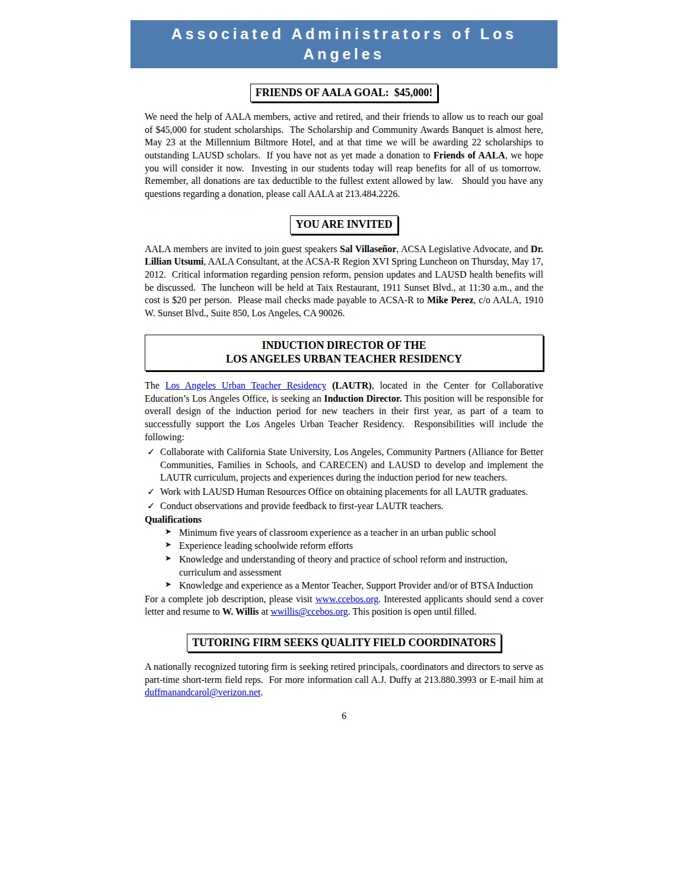Associated Administrators of Los Angeles
FRIENDS OF AALA GOAL: $45,000!
We need the help of AALA members, active and retired, and their friends to allow us to reach our goal of $45,000 for student scholarships. The Scholarship and Community Awards Banquet is almost here, May 23 at the Millennium Biltmore Hotel, and at that time we will be awarding 22 scholarships to outstanding LAUSD scholars. If you have not as yet made a donation to Friends of AALA, we hope you will consider it now. Investing in our students today will reap benefits for all of us tomorrow. Remember, all donations are tax deductible to the fullest extent allowed by law. Should you have any questions regarding a donation, please call AALA at 213.484.2226.
YOU ARE INVITED
AALA members are invited to join guest speakers Sal Villaseñor, ACSA Legislative Advocate, and Dr. Lillian Utsumi, AALA Consultant, at the ACSA-R Region XVI Spring Luncheon on Thursday, May 17, 2012. Critical information regarding pension reform, pension updates and LAUSD health benefits will be discussed. The luncheon will be held at Taix Restaurant, 1911 Sunset Blvd., at 11:30 a.m., and the cost is $20 per person. Please mail checks made payable to ACSA-R to Mike Perez, c/o AALA, 1910 W. Sunset Blvd., Suite 850, Los Angeles, CA 90026.
INDUCTION DIRECTOR OF THE
LOS ANGELES URBAN TEACHER RESIDENCY
The Los Angeles Urban Teacher Residency (LAUTR), located in the Center for Collaborative Education’s Los Angeles Office, is seeking an Induction Director. This position will be responsible for overall design of the induction period for new teachers in their first year, as part of a team to successfully support the Los Angeles Urban Teacher Residency. Responsibilities will include the following:
Collaborate with California State University, Los Angeles, Community Partners (Alliance for Better Communities, Families in Schools, and CARECEN) and LAUSD to develop and implement the LAUTR curriculum, projects and experiences during the induction period for new teachers.
Work with LAUSD Human Resources Office on obtaining placements for all LAUTR graduates.
Conduct observations and provide feedback to first-year LAUTR teachers.
Qualifications
Minimum five years of classroom experience as a teacher in an urban public school
Experience leading schoolwide reform efforts
Knowledge and understanding of theory and practice of school reform and instruction, curriculum and assessment
Knowledge and experience as a Mentor Teacher, Support Provider and/or of BTSA Induction
For a complete job description, please visit www.ccebos.org. Interested applicants should send a cover letter and resume to W. Willis at wwillis@ccebos.org. This position is open until filled.
TUTORING FIRM SEEKS QUALITY FIELD COORDINATORS
A nationally recognized tutoring firm is seeking retired principals, coordinators and directors to serve as part-time short-term field reps. For more information call A.J. Duffy at 213.880.3993 or E-mail him at duffmanandcarol@verizon.net.
6